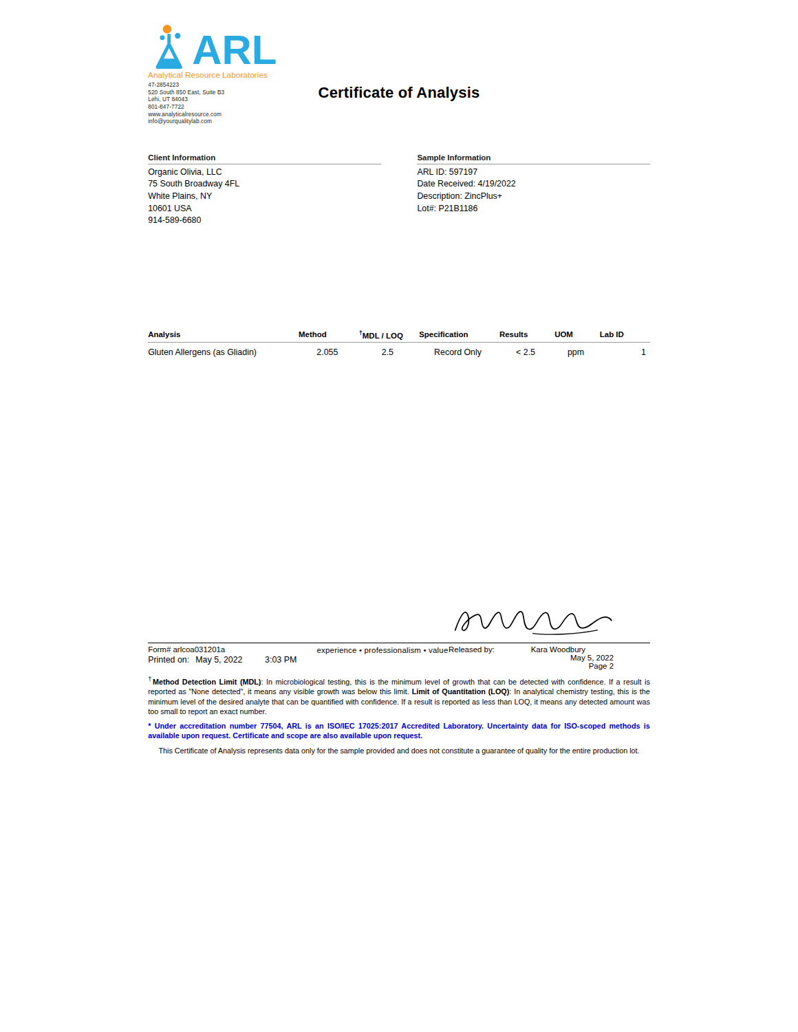47-2854223
520 South 850 East, Suite B3
Lehi, UT 84043
801-847-7722
www.analyticalresource.com
info@yourqualitylab.com
Certificate of Analysis
Client Information
Organic Olivia, LLC
75 South Broadway 4FL
White Plains, NY
10601 USA
914-589-6680
Sample Information
ARL ID: 597197
Date Received: 4/19/2022
Description: ZincPlus+
Lot#: P21B1186
| Analysis | Method | † MDL / LOQ | Specification | Results | UOM | Lab ID |
| --- | --- | --- | --- | --- | --- | --- |
| Gluten Allergens (as Gliadin) | 2.055 | 2.5 | Record Only | < 2.5 | ppm | 1 |
Form# arlcoa031201a
Printed on: May 5, 20223:03 PM
experience • professionalism • value
Released by:Kara Woodbury
May 5, 2022
Page 2
†Method Detection Limit (MDL): In microbiological testing, this is the minimum level of growth that can be detected with confidence. If a result is reported as "None detected", it means any visible growth was below this limit. Limit of Quantitation (LOQ): In analytical chemistry testing, this is the minimum level of the desired analyte that can be quantified with confidence. If a result is reported as less than LOQ, it means any detected amount was too small to report an exact number. * Under accreditation number 77504, ARL is an ISO/IEC 17025:2017 Accredited Laboratory. Uncertainty data for ISO-scoped methods is available upon request. Certificate and scope are also available upon request. This Certificate of Analysis represents data only for the sample provided and does not constitute a guarantee of quality for the entire production lot.